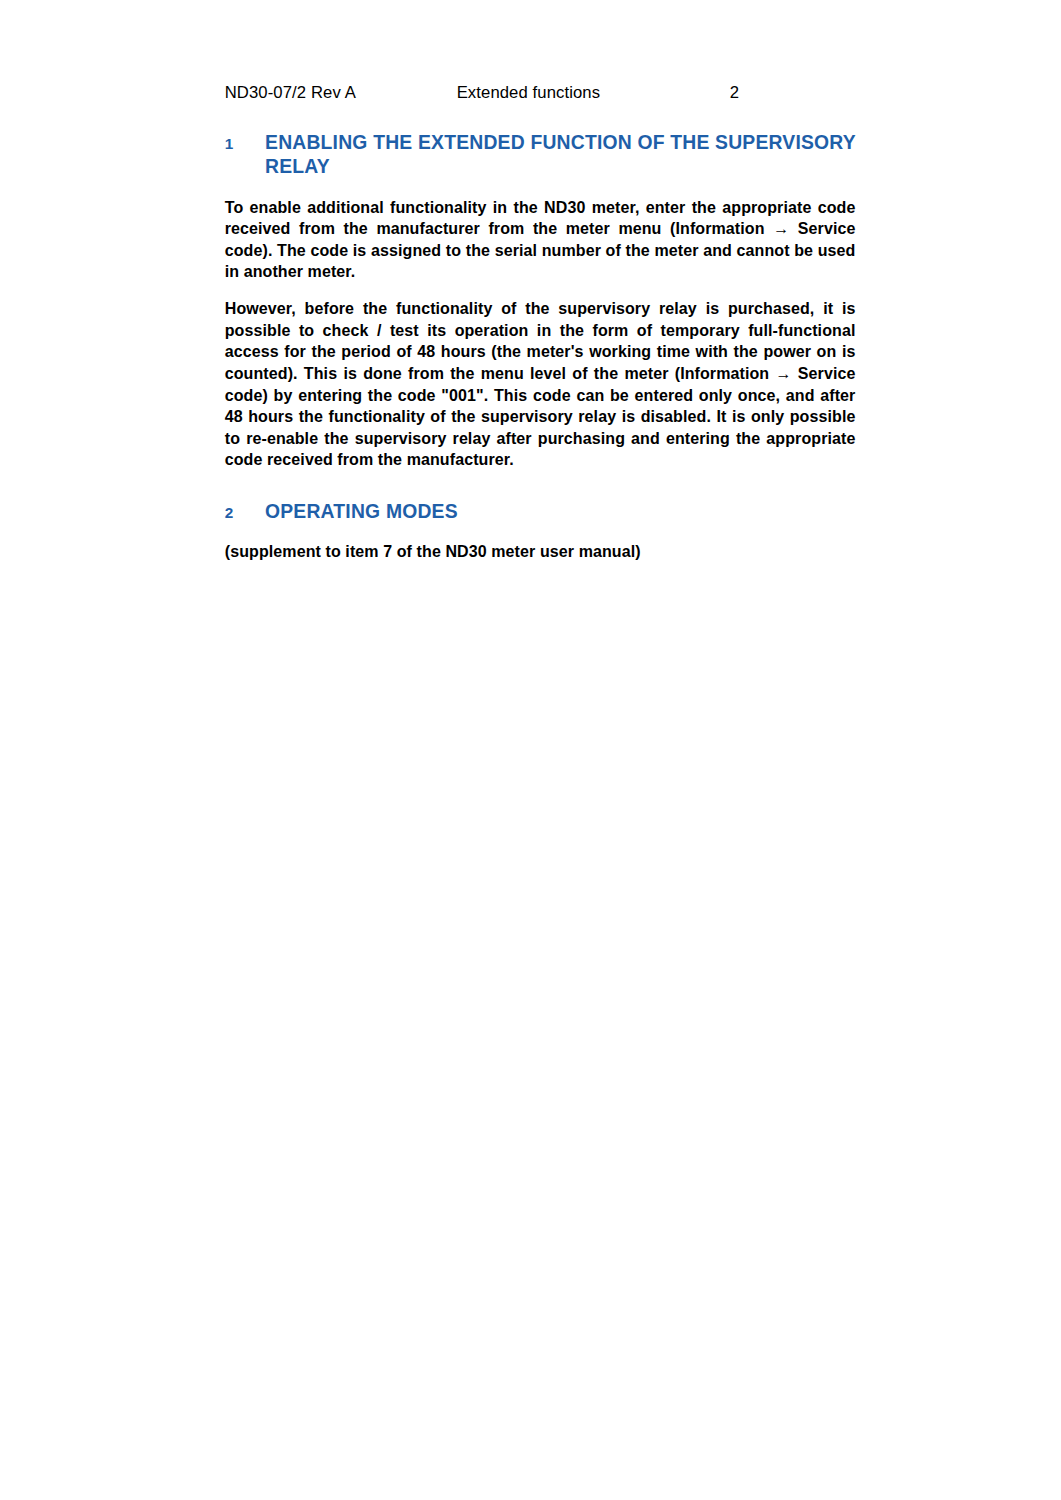ND30-07/2 Rev A Extended functions 2
1 ENABLING THE EXTENDED FUNCTION OF THE SUPERVISORY RELAY
To enable additional functionality in the ND30 meter, enter the appropriate code received from the manufacturer from the meter menu (Information → Service code). The code is assigned to the serial number of the meter and cannot be used in another meter.
However, before the functionality of the supervisory relay is purchased, it is possible to check / test its operation in the form of temporary full-functional access for the period of 48 hours (the meter's working time with the power on is counted). This is done from the menu level of the meter (Information → Service code) by entering the code "001". This code can be entered only once, and after 48 hours the functionality of the supervisory relay is disabled. It is only possible to re-enable the supervisory relay after purchasing and entering the appropriate code received from the manufacturer.
2 OPERATING MODES
(supplement to item 7 of the ND30 meter user manual)